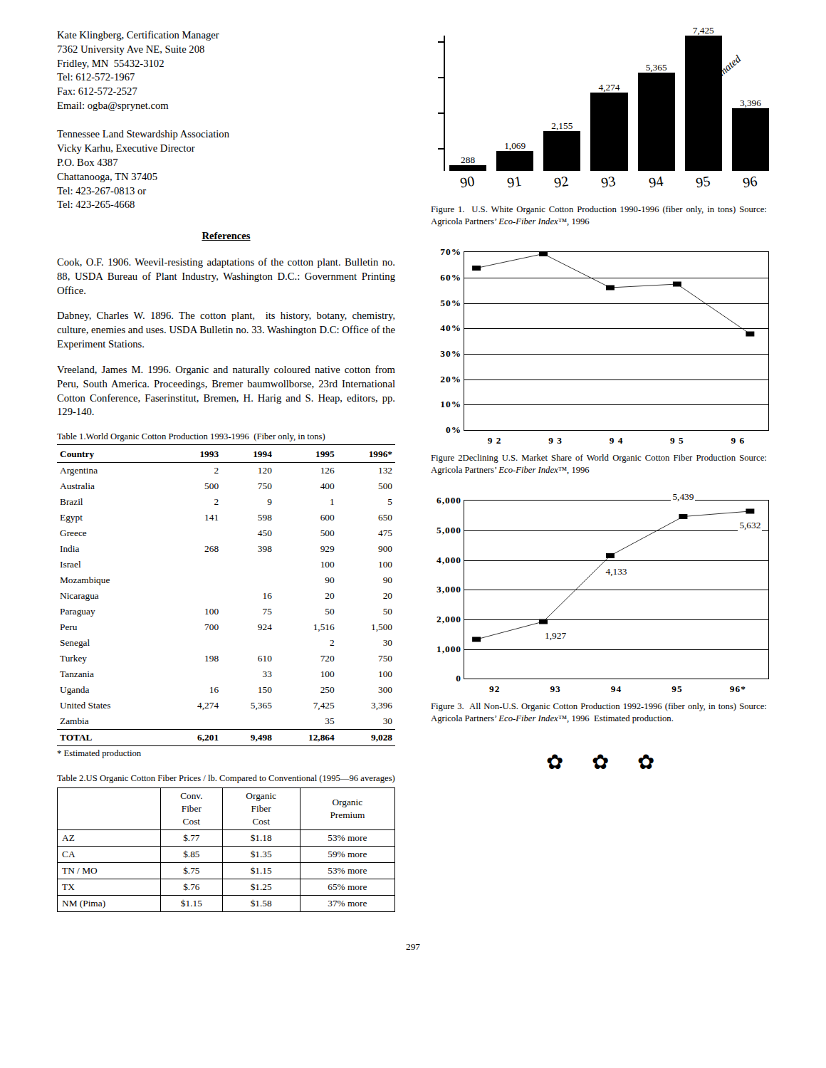Kate Klingberg, Certification Manager
7362 University Ave NE, Suite 208
Fridley, MN 55432-3102
Tel: 612-572-1967
Fax: 612-572-2527
Email: ogba@sprynet.com
Tennessee Land Stewardship Association
Vicky Karhu, Executive Director
P.O. Box 4387
Chattanooga, TN 37405
Tel: 423-267-0813 or
Tel: 423-265-4668
References
Cook, O.F. 1906. Weevil-resisting adaptations of the cotton plant. Bulletin no. 88, USDA Bureau of Plant Industry, Washington D.C.: Government Printing Office.
Dabney, Charles W. 1896. The cotton plant, its history, botany, chemistry, culture, enemies and uses. USDA Bulletin no. 33. Washington D.C: Office of the Experiment Stations.
Vreeland, James M. 1996. Organic and naturally coloured native cotton from Peru, South America. Proceedings, Bremer baumwollborse, 23rd International Cotton Conference, Faserinstitut, Bremen, H. Harig and S. Heap, editors, pp. 129-140.
Table 1.World Organic Cotton Production 1993-1996 (Fiber only, in tons)
| Country | 1993 | 1994 | 1995 | 1996* |
| --- | --- | --- | --- | --- |
| Argentina | 2 | 120 | 126 | 132 |
| Australia | 500 | 750 | 400 | 500 |
| Brazil | 2 | 9 | 1 | 5 |
| Egypt | 141 | 598 | 600 | 650 |
| Greece | | 450 | 500 | 475 |
| India | 268 | 398 | 929 | 900 |
| Israel | | | 100 | 100 |
| Mozambique | | | 90 | 90 |
| Nicaragua | | 16 | 20 | 20 |
| Paraguay | 100 | 75 | 50 | 50 |
| Peru | 700 | 924 | 1,516 | 1,500 |
| Senegal | | | 2 | 30 |
| Turkey | 198 | 610 | 720 | 750 |
| Tanzania | | 33 | 100 | 100 |
| Uganda | 16 | 150 | 250 | 300 |
| United States | 4,274 | 5,365 | 7,425 | 3,396 |
| Zambia | | | 35 | 30 |
| TOTAL | 6,201 | 9,498 | 12,864 | 9,028 |
* Estimated production
Table 2.US Organic Cotton Fiber Prices / lb. Compared to Conventional (1995—96 averages)
| | Conv. Fiber Cost | Organic Fiber Cost | Organic Premium |
| --- | --- | --- | --- |
| AZ | $.77 | $1.18 | 53% more |
| CA | $.85 | $1.35 | 59% more |
| TN / MO | $.75 | $1.15 | 53% more |
| TX | $.76 | $1.25 | 65% more |
| NM (Pima) | $1.15 | $1.58 | 37% more |
288
1,069
2,155
4,274
5,365
7,425
3,396
90
91
92
93
94
95
96
Estimated
Figure 1. U.S. White Organic Cotton Production 1990-1996 (fiber only, in tons) Source: Agricola Partners’ Eco-Fiber Index™, 1996
70%
60%
50%
40%
30%
20%
10%
0%
9 29 39 49 59 6
Figure 2Declining U.S. Market Share of World Organic Cotton Fiber Production Source: Agricola Partners’ Eco-Fiber Index™, 1996
6,000
5,000
4,000
3,000
2,000
1,000
0
1,927
4,133
5,439
5,632
9293949596*
Figure 3. All Non-U.S. Organic Cotton Production 1992-1996 (fiber only, in tons) Source: Agricola Partners’ Eco-Fiber Index™, 1996 Estimated production.
✿✿✿
297